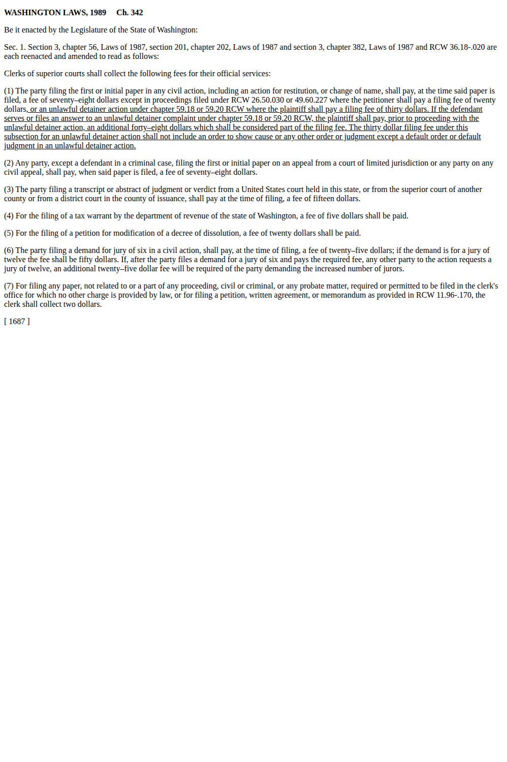WASHINGTON LAWS, 1989 Ch. 342
Be it enacted by the Legislature of the State of Washington:
Sec. 1. Section 3, chapter 56, Laws of 1987, section 201, chapter 202, Laws of 1987 and section 3, chapter 382, Laws of 1987 and RCW 36.18-.020 are each reenacted and amended to read as follows:
Clerks of superior courts shall collect the following fees for their official services:
(1) The party filing the first or initial paper in any civil action, including an action for restitution, or change of name, shall pay, at the time said paper is filed, a fee of seventy–eight dollars except in proceedings filed under RCW 26.50.030 or 49.60.227 where the petitioner shall pay a filing fee of twenty dollars, or an unlawful detainer action under chapter 59.18 or 59.20 RCW where the plaintiff shall pay a filing fee of thirty dollars. If the defendant serves or files an answer to an unlawful detainer complaint under chapter 59.18 or 59.20 RCW, the plaintiff shall pay, prior to proceeding with the unlawful detainer action, an additional forty–eight dollars which shall be considered part of the filing fee. The thirty dollar filing fee under this subsection for an unlawful detainer action shall not include an order to show cause or any other order or judgment except a default order or default judgment in an unlawful detainer action.
(2) Any party, except a defendant in a criminal case, filing the first or initial paper on an appeal from a court of limited jurisdiction or any party on any civil appeal, shall pay, when said paper is filed, a fee of seventy–eight dollars.
(3) The party filing a transcript or abstract of judgment or verdict from a United States court held in this state, or from the superior court of another county or from a district court in the county of issuance, shall pay at the time of filing, a fee of fifteen dollars.
(4) For the filing of a tax warrant by the department of revenue of the state of Washington, a fee of five dollars shall be paid.
(5) For the filing of a petition for modification of a decree of dissolution, a fee of twenty dollars shall be paid.
(6) The party filing a demand for jury of six in a civil action, shall pay, at the time of filing, a fee of twenty–five dollars; if the demand is for a jury of twelve the fee shall be fifty dollars. If, after the party files a demand for a jury of six and pays the required fee, any other party to the action requests a jury of twelve, an additional twenty–five dollar fee will be required of the party demanding the increased number of jurors.
(7) For filing any paper, not related to or a part of any proceeding, civil or criminal, or any probate matter, required or permitted to be filed in the clerk's office for which no other charge is provided by law, or for filing a petition, written agreement, or memorandum as provided in RCW 11.96-.170, the clerk shall collect two dollars.
[ 1687 ]